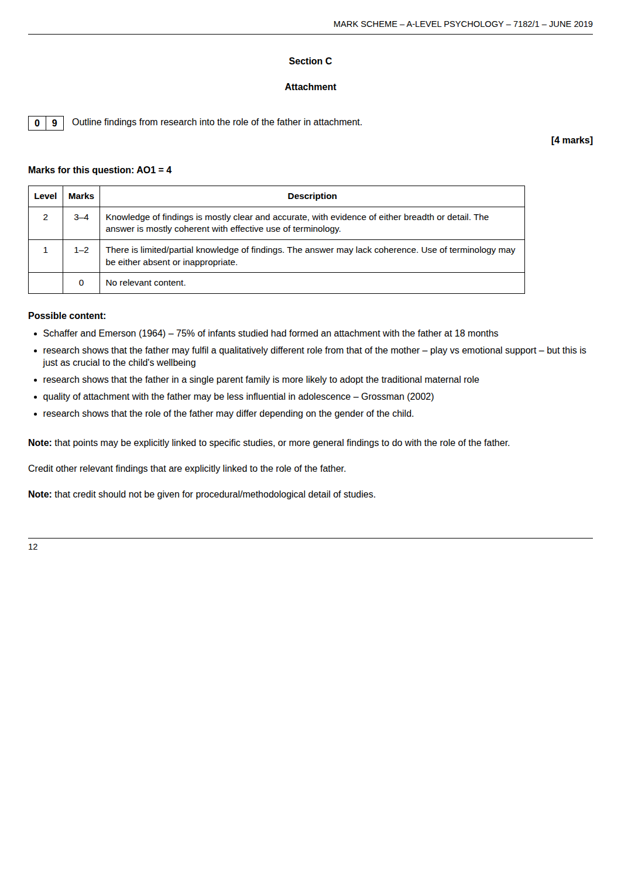MARK SCHEME – A-LEVEL PSYCHOLOGY – 7182/1 – JUNE 2019
Section C
Attachment
09
Outline findings from research into the role of the father in attachment.
[4 marks]
Marks for this question: AO1 = 4
| Level | Marks | Description |
| --- | --- | --- |
| 2 | 3–4 | Knowledge of findings is mostly clear and accurate, with evidence of either breadth or detail. The answer is mostly coherent with effective use of terminology. |
| 1 | 1–2 | There is limited/partial knowledge of findings. The answer may lack coherence. Use of terminology may be either absent or inappropriate. |
| | 0 | No relevant content. |
Possible content:
Schaffer and Emerson (1964) – 75% of infants studied had formed an attachment with the father at 18 months
research shows that the father may fulfil a qualitatively different role from that of the mother – play vs emotional support – but this is just as crucial to the child's wellbeing
research shows that the father in a single parent family is more likely to adopt the traditional maternal role
quality of attachment with the father may be less influential in adolescence – Grossman (2002)
research shows that the role of the father may differ depending on the gender of the child.
Note: that points may be explicitly linked to specific studies, or more general findings to do with the role of the father.
Credit other relevant findings that are explicitly linked to the role of the father.
Note: that credit should not be given for procedural/methodological detail of studies.
12